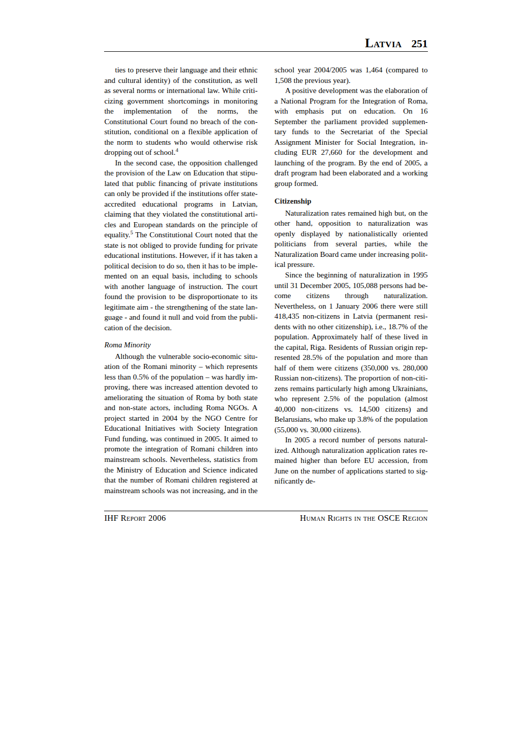Latvia 251
ties to preserve their language and their ethnic and cultural identity) of the constitution, as well as several norms or international law. While criticizing government shortcomings in monitoring the implementation of the norms, the Constitutional Court found no breach of the constitution, conditional on a flexible application of the norm to students who would otherwise risk dropping out of school.4
In the second case, the opposition challenged the provision of the Law on Education that stipulated that public financing of private institutions can only be provided if the institutions offer state-accredited educational programs in Latvian, claiming that they violated the constitutional articles and European standards on the principle of equality.5 The Constitutional Court noted that the state is not obliged to provide funding for private educational institutions. However, if it has taken a political decision to do so, then it has to be implemented on an equal basis, including to schools with another language of instruction. The court found the provision to be disproportionate to its legitimate aim - the strengthening of the state language - and found it null and void from the publication of the decision.
Roma Minority
Although the vulnerable socio-economic situation of the Romani minority – which represents less than 0.5% of the population – was hardly improving, there was increased attention devoted to ameliorating the situation of Roma by both state and non-state actors, including Roma NGOs. A project started in 2004 by the NGO Centre for Educational Initiatives with Society Integration Fund funding, was continued in 2005. It aimed to promote the integration of Romani children into mainstream schools. Nevertheless, statistics from the Ministry of Education and Science indicated that the number of Romani children registered at mainstream schools was not increasing, and in the school year 2004/2005 was 1,464 (compared to 1,508 the previous year).
A positive development was the elaboration of a National Program for the Integration of Roma, with emphasis put on education. On 16 September the parliament provided supplementary funds to the Secretariat of the Special Assignment Minister for Social Integration, including EUR 27,660 for the development and launching of the program. By the end of 2005, a draft program had been elaborated and a working group formed.
Citizenship
Naturalization rates remained high but, on the other hand, opposition to naturalization was openly displayed by nationalistically oriented politicians from several parties, while the Naturalization Board came under increasing political pressure.
Since the beginning of naturalization in 1995 until 31 December 2005, 105,088 persons had become citizens through naturalization. Nevertheless, on 1 January 2006 there were still 418,435 non-citizens in Latvia (permanent residents with no other citizenship), i.e., 18.7% of the population. Approximately half of these lived in the capital, Riga. Residents of Russian origin represented 28.5% of the population and more than half of them were citizens (350,000 vs. 280,000 Russian non-citizens). The proportion of non-citizens remains particularly high among Ukrainians, who represent 2.5% of the population (almost 40,000 non-citizens vs. 14,500 citizens) and Belarusians, who make up 3.8% of the population (55,000 vs. 30,000 citizens).
In 2005 a record number of persons naturalized. Although naturalization application rates remained higher than before EU accession, from June on the number of applications started to significantly de-
IHF Report 2006 Human Rights in the OSCE Region